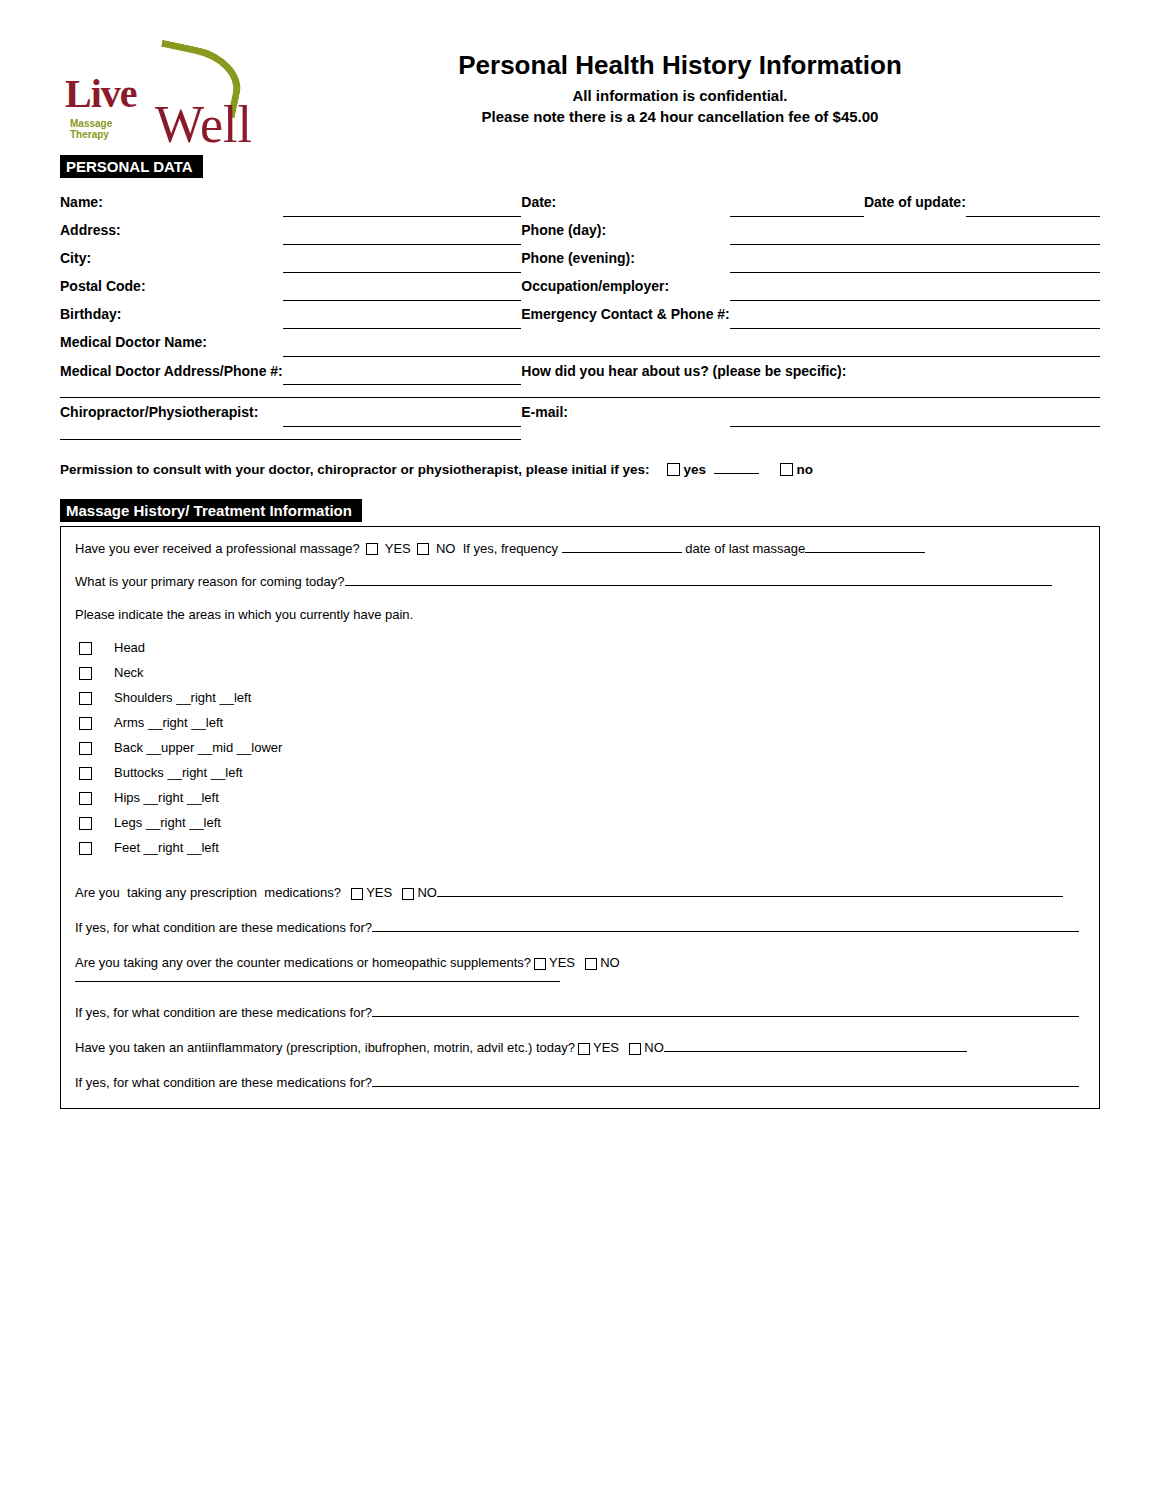Live
Well
Massage
Therapy
Personal Health History Information
All information is confidential.
Please note there is a 24 hour cancellation fee of $45.00
PERSONAL DATA
| Name: | | | Date: | | Date of update: | |
| Address: | | | Phone (day): | |
| City: | | | Phone (evening): | |
| Postal Code: | | | Occupation/employer: | |
| Birthday: | | | Emergency Contact & Phone #: | |
| Medical Doctor Name: | | | |
| Medical Doctor Address/Phone #: | | | How did you hear about us? (please be specific): |
| Chiropractor/Physiotherapist: | | | E-mail: | |
Permission to consult with your doctor, chiropractor or physiotherapist, please initial if yes: yes no
Massage History/ Treatment Information
Have you ever received a professional massage? YES NO If yes, frequency date of last massage
What is your primary reason for coming today?
Please indicate the areas in which you currently have pain.
Head
Neck
Shoulders __right __left
Arms __right __left
Back __upper __mid __lower
Buttocks __right __left
Hips __right __left
Legs __right __left
Feet __right __left
Are you taking any prescription medications? YES NO
If yes, for what condition are these medications for?
Are you taking any over the counter medications or homeopathic supplements? YES NO
If yes, for what condition are these medications for?
Have you taken an antiinflammatory (prescription, ibufrophen, motrin, advil etc.) today? YES NO
If yes, for what condition are these medications for?